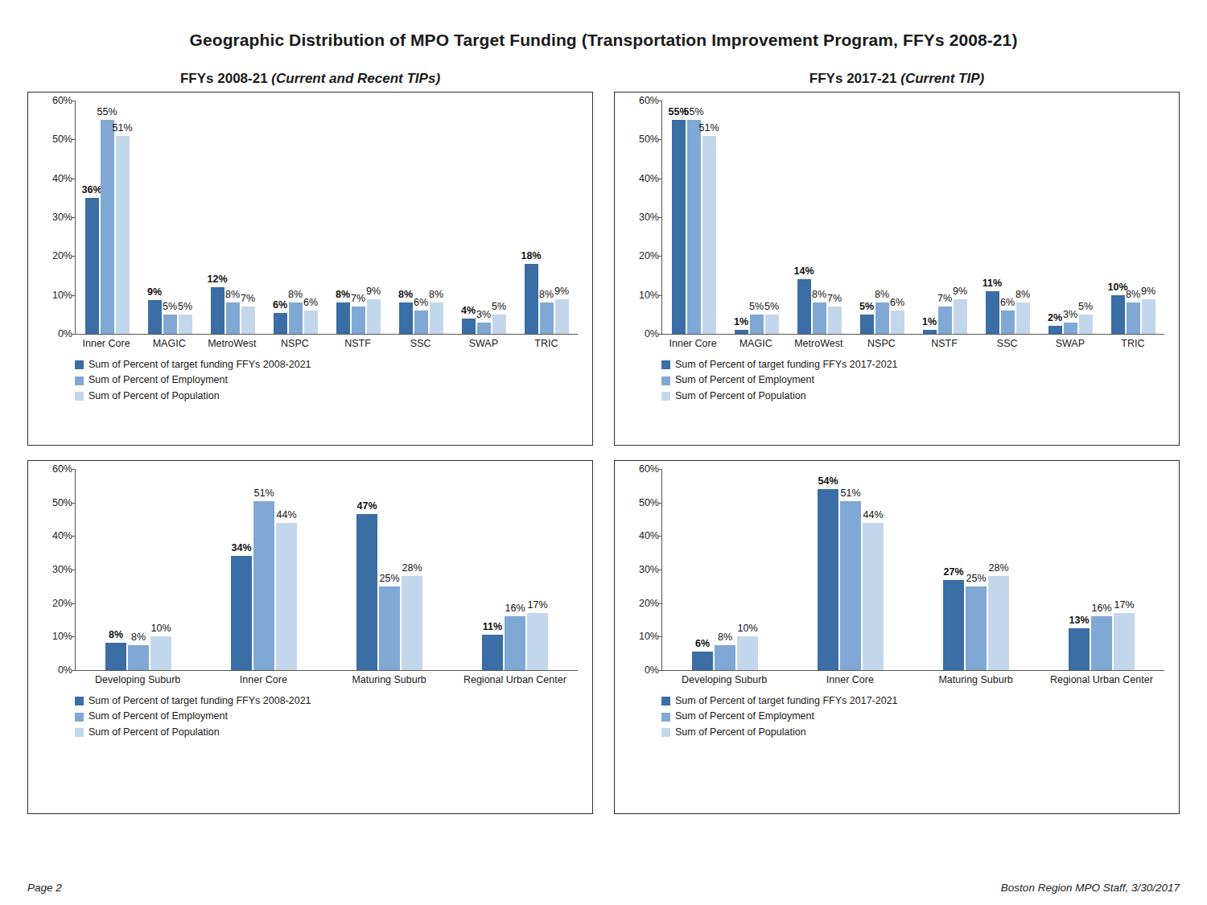Geographic Distribution of MPO Target Funding (Transportation Improvement Program, FFYs 2008-21)
FFYs 2008-21 (Current and Recent TIPs)
FFYs 2017-21 (Current TIP)
60%
50%
40%
30%
20%
10%
0%
36%
55%
51%
9%
5%
5%
12%
8%
7%
6%
8%
6%
8%
7%
9%
8%
6%
8%
4%
3%
5%
18%
8%
9%
Inner Core
MAGIC
MetroWest
NSPC
NSTF
SSC
SWAP
TRIC
Sum of Percent of target funding FFYs 2008-2021
Sum of Percent of Employment
Sum of Percent of Population
60%
50%
40%
30%
20%
10%
0%
55%
55%
51%
1%
5%
5%
14%
8%
7%
5%
8%
6%
1%
7%
9%
11%
6%
8%
2%
3%
5%
10%
8%
9%
Inner Core
MAGIC
MetroWest
NSPC
NSTF
SSC
SWAP
TRIC
Sum of Percent of target funding FFYs 2017-2021
Sum of Percent of Employment
Sum of Percent of Population
60%
50%
40%
30%
20%
10%
0%
8%
8%
10%
34%
51%
44%
47%
25%
28%
11%
16%
17%
Developing Suburb
Inner Core
Maturing Suburb
Regional Urban Center
Sum of Percent of target funding FFYs 2008-2021
Sum of Percent of Employment
Sum of Percent of Population
60%
50%
40%
30%
20%
10%
0%
6%
8%
10%
54%
51%
44%
27%
25%
28%
13%
16%
17%
Developing Suburb
Inner Core
Maturing Suburb
Regional Urban Center
Sum of Percent of target funding FFYs 2017-2021
Sum of Percent of Employment
Sum of Percent of Population
Page 2
Boston Region MPO Staff, 3/30/2017